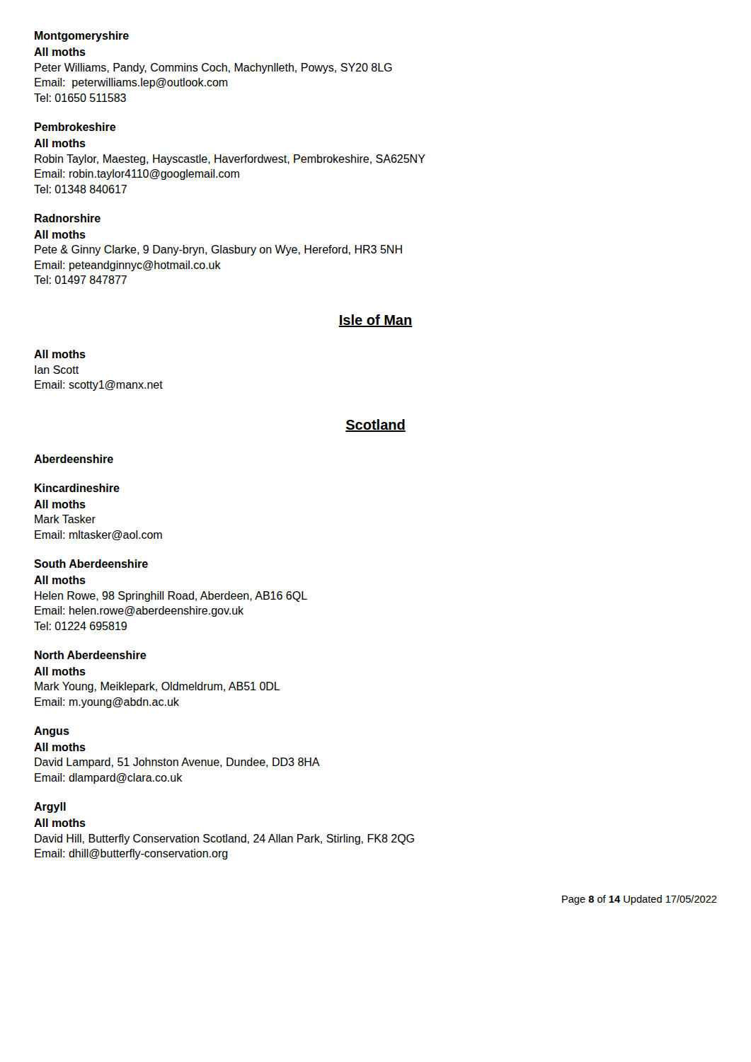Montgomeryshire
All moths
Peter Williams, Pandy, Commins Coch, Machynlleth, Powys, SY20 8LG
Email: peterwilliams.lep@outlook.com
Tel: 01650 511583
Pembrokeshire
All moths
Robin Taylor, Maesteg, Hayscastle, Haverfordwest, Pembrokeshire, SA625NY
Email: robin.taylor4110@googlemail.com
Tel: 01348 840617
Radnorshire
All moths
Pete & Ginny Clarke, 9 Dany-bryn, Glasbury on Wye, Hereford, HR3 5NH
Email: peteandginnyc@hotmail.co.uk
Tel: 01497 847877
Isle of Man
All moths
Ian Scott
Email: scotty1@manx.net
Scotland
Aberdeenshire
Kincardineshire
All moths
Mark Tasker
Email: mltasker@aol.com
South Aberdeenshire
All moths
Helen Rowe, 98 Springhill Road, Aberdeen, AB16 6QL
Email: helen.rowe@aberdeenshire.gov.uk
Tel: 01224 695819
North Aberdeenshire
All moths
Mark Young, Meiklepark, Oldmeldrum, AB51 0DL
Email: m.young@abdn.ac.uk
Angus
All moths
David Lampard, 51 Johnston Avenue, Dundee, DD3 8HA
Email: dlampard@clara.co.uk
Argyll
All moths
David Hill, Butterfly Conservation Scotland, 24 Allan Park, Stirling, FK8 2QG
Email: dhill@butterfly-conservation.org
Page 8 of 14 Updated 17/05/2022